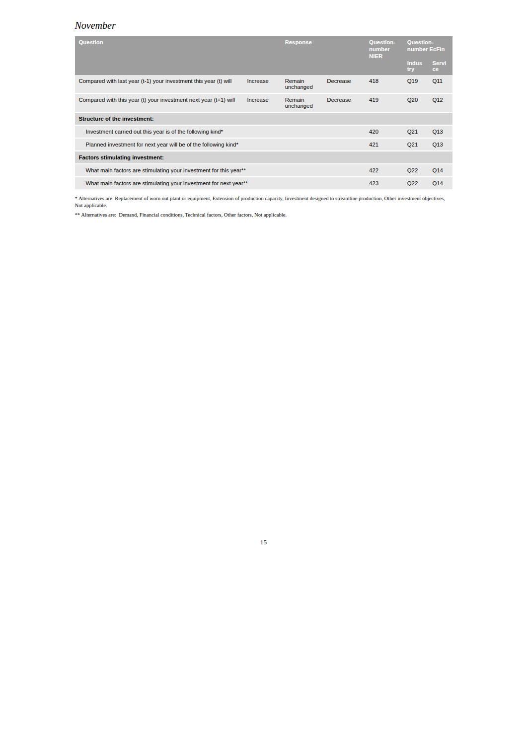November
| Question | | Response | | Question- | Question- |
| --- | --- | --- | --- | --- | --- |
| number | number EcFin |
| NIER | | |
| | Indus try | Servi ce |
| Compared with last year (t-1) your investment this year (t) will | Increase | Remain unchanged | Decrease | 418 | Q19 | Q11 |
| Compared with this year (t) your investment next year (t+1) will | Increase | Remain unchanged | Decrease | 419 | Q20 | Q12 |
| Structure of the investment: |
| Investment carried out this year is of the following kind* | 420 | Q21 | Q13 |
| Planned investment for next year will be of the following kind* | 421 | Q21 | Q13 |
| Factors stimulating investment: |
| What main factors are stimulating your investment for this year** | 422 | Q22 | Q14 |
| What main factors are stimulating your investment for next year** | 423 | Q22 | Q14 |
* Alternatives are: Replacement of worn out plant or equipment, Extension of production capacity, Investment designed to streamline production, Other investment objectives, Not applicable.
** Alternatives are: Demand, Financial conditions, Technical factors, Other factors, Not applicable.
15